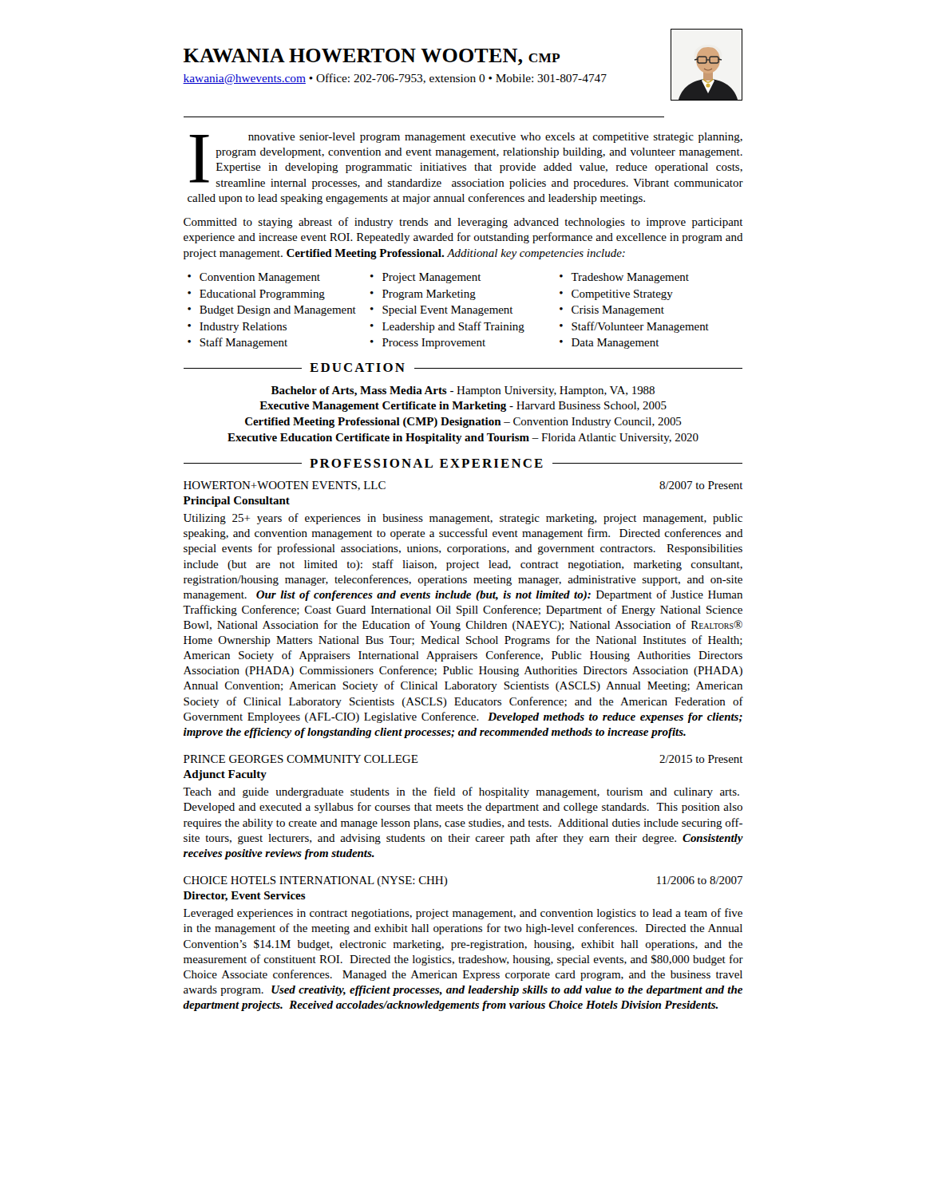KAWANIA HOWERTON WOOTEN, CMP
kawania@hwevents.com • Office: 202-706-7953, extension 0 • Mobile: 301-807-4747
I nnovative senior-level program management executive who excels at competitive strategic planning, program development, convention and event management, relationship building, and volunteer management. Expertise in developing programmatic initiatives that provide added value, reduce operational costs, streamline internal processes, and standardize association policies and procedures. Vibrant communicator called upon to lead speaking engagements at major annual conferences and leadership meetings.
Committed to staying abreast of industry trends and leveraging advanced technologies to improve participant experience and increase event ROI. Repeatedly awarded for outstanding performance and excellence in program and project management. Certified Meeting Professional. Additional key competencies include:
Convention Management
Educational Programming
Budget Design and Management
Industry Relations
Staff Management
Project Management
Program Marketing
Special Event Management
Leadership and Staff Training
Process Improvement
Tradeshow Management
Competitive Strategy
Crisis Management
Staff/Volunteer Management
Data Management
EDUCATION
Bachelor of Arts, Mass Media Arts - Hampton University, Hampton, VA, 1988
Executive Management Certificate in Marketing - Harvard Business School, 2005
Certified Meeting Professional (CMP) Designation – Convention Industry Council, 2005
Executive Education Certificate in Hospitality and Tourism – Florida Atlantic University, 2020
PROFESSIONAL EXPERIENCE
HOWERTON+WOOTEN EVENTS, LLC 8/2007 to Present
Principal Consultant
Utilizing 25+ years of experiences in business management, strategic marketing, project management, public speaking, and convention management to operate a successful event management firm. Directed conferences and special events for professional associations, unions, corporations, and government contractors. Responsibilities include (but are not limited to): staff liaison, project lead, contract negotiation, marketing consultant, registration/housing manager, teleconferences, operations meeting manager, administrative support, and on-site management. Our list of conferences and events include (but, is not limited to): Department of Justice Human Trafficking Conference; Coast Guard International Oil Spill Conference; Department of Energy National Science Bowl, National Association for the Education of Young Children (NAEYC); National Association of Realtors® Home Ownership Matters National Bus Tour; Medical School Programs for the National Institutes of Health; American Society of Appraisers International Appraisers Conference, Public Housing Authorities Directors Association (PHADA) Commissioners Conference; Public Housing Authorities Directors Association (PHADA) Annual Convention; American Society of Clinical Laboratory Scientists (ASCLS) Annual Meeting; American Society of Clinical Laboratory Scientists (ASCLS) Educators Conference; and the American Federation of Government Employees (AFL-CIO) Legislative Conference. Developed methods to reduce expenses for clients; improve the efficiency of longstanding client processes; and recommended methods to increase profits.
PRINCE GEORGES COMMUNITY COLLEGE 2/2015 to Present
Adjunct Faculty
Teach and guide undergraduate students in the field of hospitality management, tourism and culinary arts. Developed and executed a syllabus for courses that meets the department and college standards. This position also requires the ability to create and manage lesson plans, case studies, and tests. Additional duties include securing off-site tours, guest lecturers, and advising students on their career path after they earn their degree. Consistently receives positive reviews from students.
CHOICE HOTELS INTERNATIONAL (NYSE: CHH) 11/2006 to 8/2007
Director, Event Services
Leveraged experiences in contract negotiations, project management, and convention logistics to lead a team of five in the management of the meeting and exhibit hall operations for two high-level conferences. Directed the Annual Convention’s $14.1M budget, electronic marketing, pre-registration, housing, exhibit hall operations, and the measurement of constituent ROI. Directed the logistics, tradeshow, housing, special events, and $80,000 budget for Choice Associate conferences. Managed the American Express corporate card program, and the business travel awards program. Used creativity, efficient processes, and leadership skills to add value to the department and the department projects. Received accolades/acknowledgements from various Choice Hotels Division Presidents.